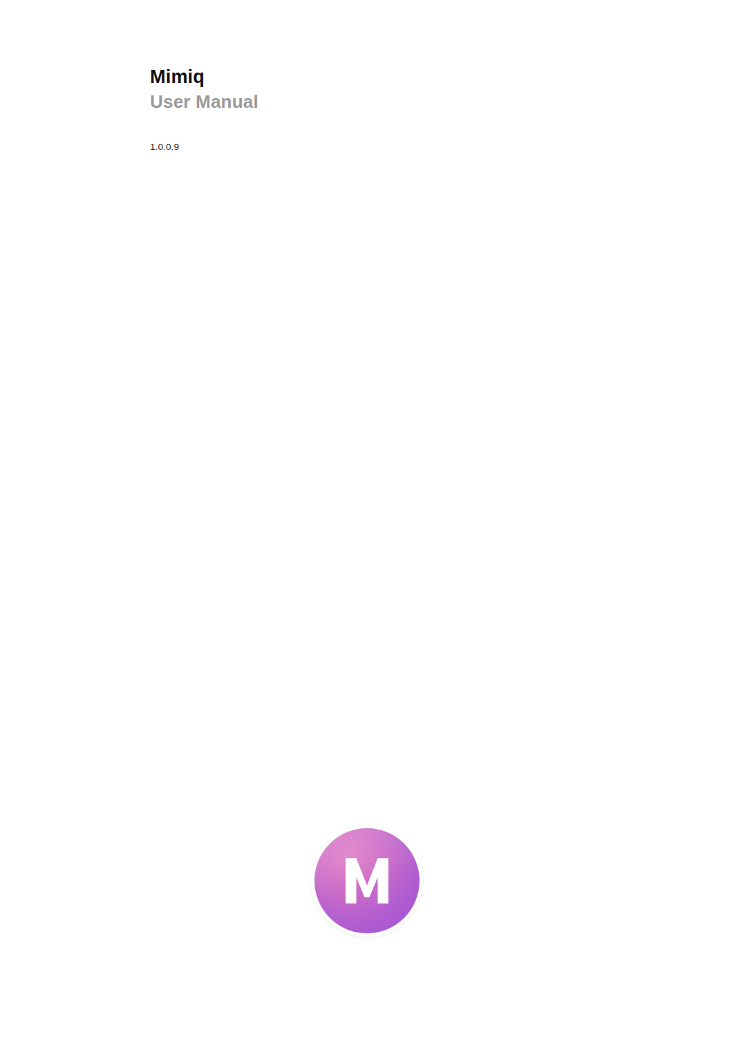Mimiq
User Manual
1.0.0.9